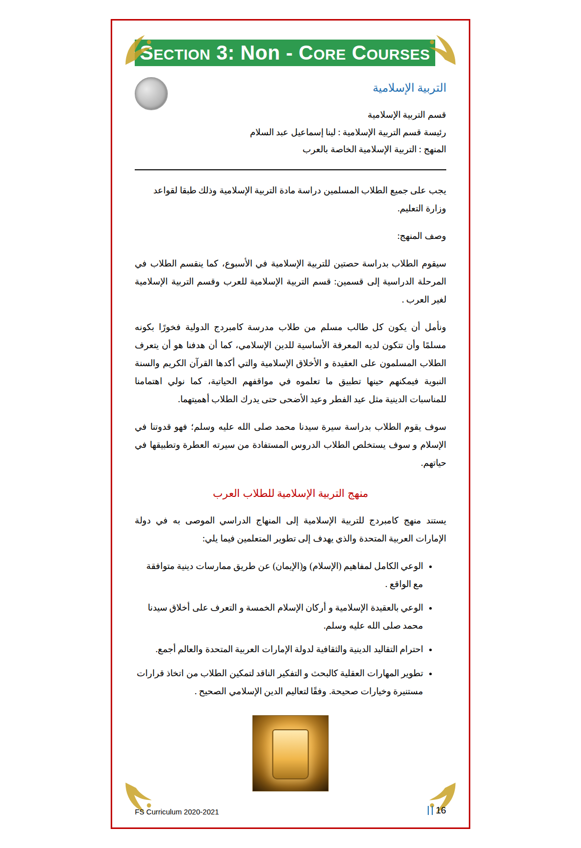SECTION 3: Non - CORE COURSES
التربية الإسلامية
قسم التربية الإسلامية
رئيسة قسم التربية الإسلامية : لينا إسماعيل عبد السلام
المنهج : التربية الإسلامية الخاصة بالعرب
يجب على جميع الطلاب المسلمين دراسة مادة التربية الإسلامية وذلك طبقا لقواعد وزارة التعليم.
وصف المنهج:
سيقوم الطلاب بدراسة حصتين للتربية الإسلامية في الأسبوع، كما ينقسم الطلاب في المرحلة الدراسية إلى قسمين: قسم التربية الإسلامية للعرب وقسم التربية الإسلامية لغير العرب .
ونأمل أن يكون كل طالب مسلم من طلاب مدرسة كامبردج الدولية فخورًا بكونه مسلمًا وأن تتكون لديه المعرفة الأساسية للدين الإسلامي، كما أن هدفنا هو أن يتعرف الطلاب المسلمون على العقيدة و الأخلاق الإسلامية والتي أكدها القرآن الكريم والسنة النبوية فيمكنهم حينها تطبيق ما تعلموه في مواقفهم الحياتية، كما نولي اهتمامنا للمناسبات الدينية مثل عيد الفطر وعيد الأضحى حتى يدرك الطلاب أهميتهما.
سوف يقوم الطلاب بدراسة سيرة سيدنا محمد صلى الله عليه وسلم؛ فهو قدوتنا في الإسلام و سوف يستخلص الطلاب الدروس المستفادة من سيرته العطرة وتطبيقها في حياتهم.
منهج التربية الإسلامية للطلاب العرب
يستند منهج كامبردج للتربية الإسلامية إلى المنهاج الدراسي الموصى به في دولة الإمارات العربية المتحدة والذي يهدف إلى تطوير المتعلمين فيما يلي:
الوعي الكامل لمفاهيم (الإسلام) و(الإيمان) عن طريق ممارسات دينية متوافقة مع الواقع .
الوعي بالعقيدة الإسلامية و أركان الإسلام الخمسة و التعرف على أخلاق سيدنا محمد صلى الله عليه وسلم.
احترام التقاليد الدينية والثقافية لدولة الإمارات العربية المتحدة والعالم أجمع.
تطوير المهارات العقلية كالبحث و التفكير الناقد لتمكين الطلاب من اتخاذ قرارات مستنيرة وخيارات صحيحة. وفقًا لتعاليم الدين الإسلامي الصحيح .
FS Curriculum 2020-2021
16